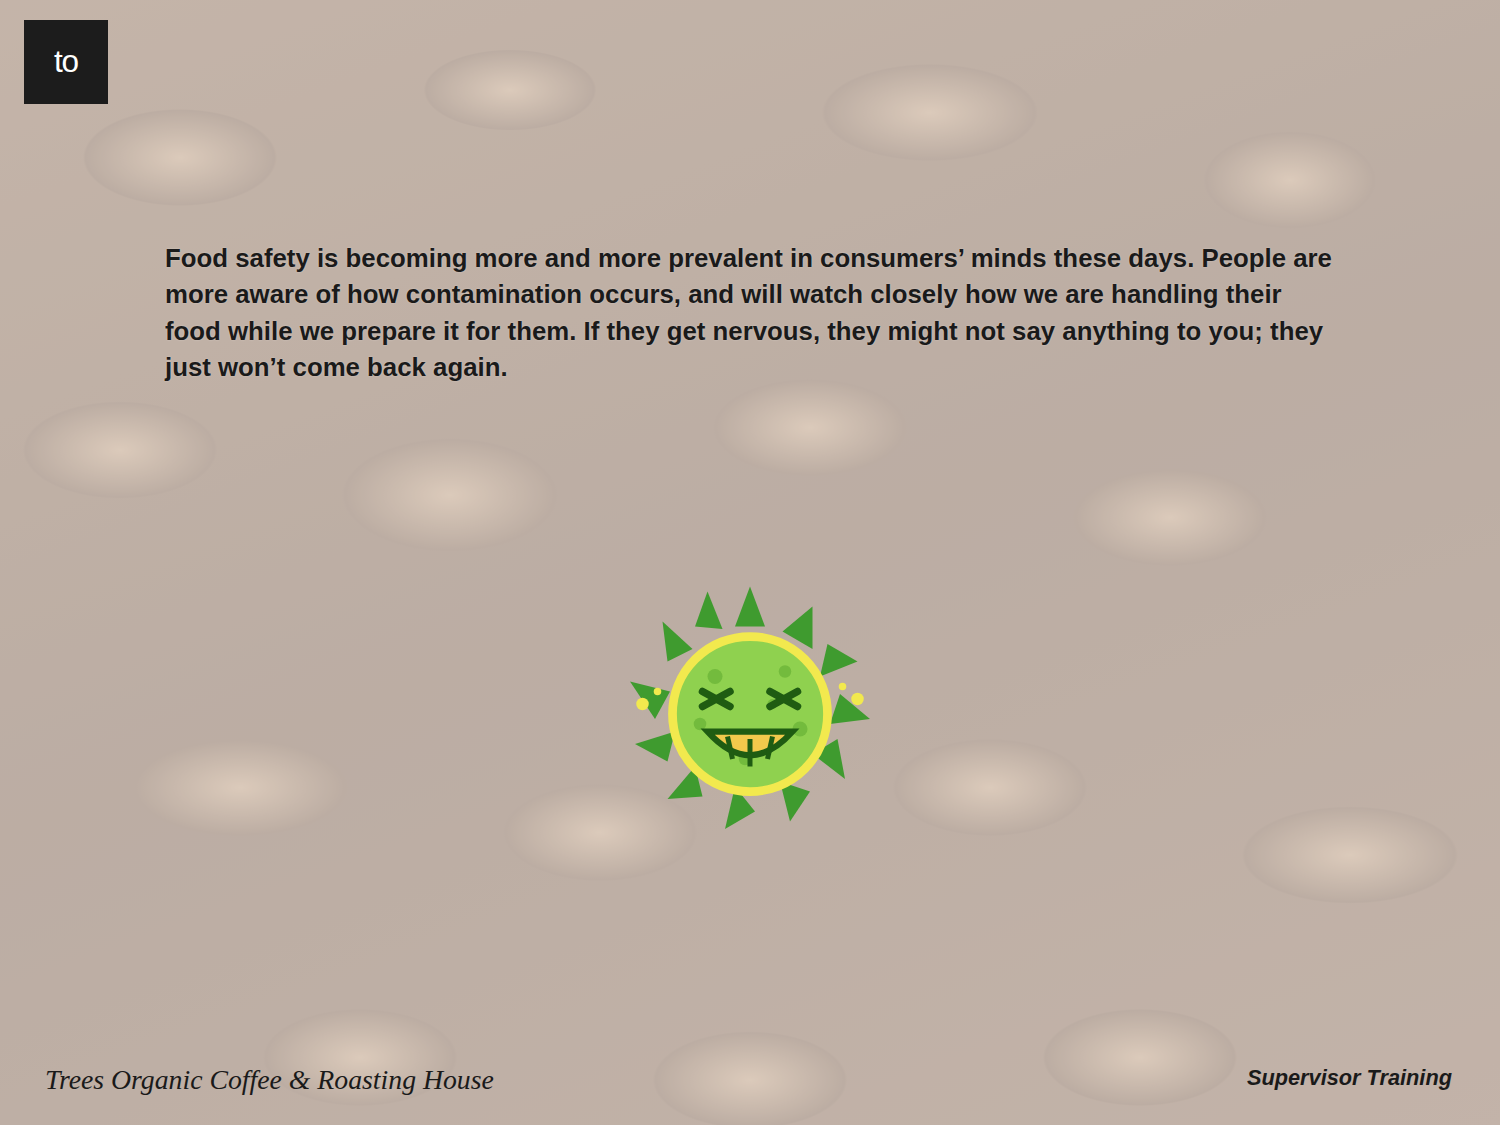to
Food safety is becoming more and more prevalent in consumers’ minds these days. People are more aware of how contamination occurs, and will watch closely how we are handling their food while we prepare it for them. If they get nervous, they might not say anything to you; they just won’t come back again.
Trees Organic Coffee & Roasting House
Supervisor Training